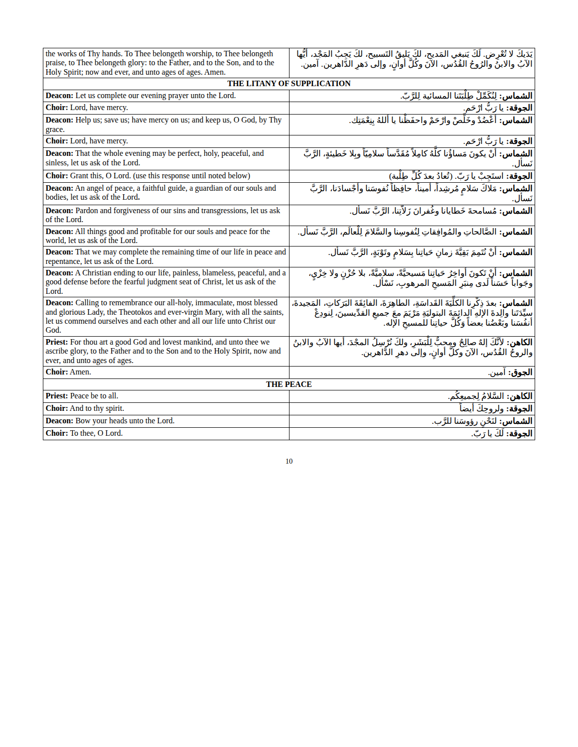| the works of Thy hands. To Thee belongeth worship, to Thee belongeth praise, to Thee belongeth glory: to the Father, and to the Son, and to the Holy Spirit; now and ever, and unto ages of ages. Amen. | يَدَيكَ لا تُعْرِض. لَكَ يَنبغي المَديح، لكَ يَليقُ التَسبيح، لكَ يَجِبُ المَجْد، أيُّها الآبُ والابنُ والرُوحُ القُدُس، الآنَ وكُلَّ أوانٍ، وإلى دَهرِ الدّاهرين. آمين. |
| THE LITANY OF SUPPLICATION |
| Deacon: Let us complete our evening prayer unto the Lord. | الشماس: لِنُكَمِّلْ طِلْبَتَنا المسائية لِلرَّبّ. |
| Choir: Lord, have mercy. | الجوقة: يا رَبُّ ارْحَم. |
| Deacon: Help us; save us; have mercy on us; and keep us, O God, by Thy grace. | الشماس: أعْضُدْ وخَلِّصْ وارْحَمْ واحفَظْنا يا أللهُ بِنِعْمَتِك. |
| Choir: Lord, have mercy. | الجوقة: يا رَبُّ ارْحَم. |
| Deacon: That the whole evening may be perfect, holy, peaceful, and sinless, let us ask of the Lord. | الشماس: أنْ يكونَ مَساؤُنا كلَّهُ كامِلاً مُقَدَّساً سلامِيّاً وبِلا خَطيئةٍ، الرَّبَّ نَسأل. |
| Choir: Grant this, O Lord. (use this response until noted below) | الجوقة: استَجِبْ يا رَبّ. (تُعادُ بعدَ كُلِّ طِلْبة) |
| Deacon: An angel of peace, a faithful guide, a guardian of our souls and bodies, let us ask of the Lord . | الشماس: مَلاكَ سَلامٍ مُرشِداً، أميناً، حافِظاً نُفوسَنا وأجْسادَنا، الرَّبَّ نَسأل. |
| Deacon: Pardon and forgiveness of our sins and transgressions, let us ask of the Lord. | الشماس: مُسامحةَ خَطايانا وغُفرانَ زَلاّتِنا، الرَّبَّ نَسأل. |
| Deacon: All things good and profitable for our souls and peace for the world, let us ask of the Lord. | الشماس: الصَّالحاتِ والمُوافِقاتِ لِنُفوسِنا والسَّلامَ لِلْعالَم، الرَّبَّ نَسأل. |
| Deacon: That we may complete the remaining time of our life in peace and repentance, let us ask of the Lord. | الشماس: أنْ نُتَمِمَ بَقِيَّةَ زمانِ حَياتِنا بِسَلامٍ وتَوْبَةٍ، الرَّبَّ نَسأل. |
| Deacon: A Christian ending to our life, painless, blameless, peaceful, and a good defense before the fearful judgment seat of Christ, let us ask of the Lord. | الشماس: أنْ تَكونَ أواخِرُ حَياتِنا مَسيحيَّةً، سلاميَّةً، بلا حُزْنٍ ولا خِزْيٍ، وجَواباً حَسَناً لَدى مِنبَرِ المَسيحِ المرهوبِ، نَسْأل. |
| Deacon: Calling to remembrance our all-holy, immaculate, most blessed and glorious Lady, the Theotokos and ever-virgin Mary, with all the saints, let us commend ourselves and each other and all our life unto Christ our God. | الشماس: بعدَ ذِكْرِنا الكلِّيَةَ القَداسَةِ، الطاهِرَةَ، الفائِقَةَ البَرَكاتِ، المَجيدةَ، سيِّدَتَنا والِدةَ الإلهِ الدائِمَةَ البتوليَةِ مَرْيَمَ معَ جميعِ القدِّيسينَ، لِنودِعْ أنفُسَنا وبَعْضُنا بعضاً وَكُلَّ حياتِنا للمسيحِ الإله. |
| Priest: For thou art a good God and lovest mankind, and unto thee we ascribe glory, to the Father and to the Son and to the Holy Spirit, now and ever, and unto ages of ages. | الكاهن: لأنَّكَ إلهٌ صالِحٌ ومحبٌّ لِلْبَشَرِ، ولكَ نُرْسِلُ المجْدَ، أيها الآبُ والابنُ والروحُ القُدُس، الآنَ وكلَّ أوانٍ، وإلى دهرِ الدَّاهرين. |
| Choir: Amen. | الجوق: آمين. |
| THE PEACE |
| Priest: Peace be to all. | الكاهن: السَّلامُ لِجميعِكُم. |
| Choir: And to thy spirit. | الجوقة: ولروحِكَ أيضاً |
| Deacon: Bow your heads unto the Lord. | الشماس: لنَحْنِ رؤوسَنا للرَّب. |
| Choir: To thee, O Lord. | الجوقة: لَكَ يا رَبّ. |
10